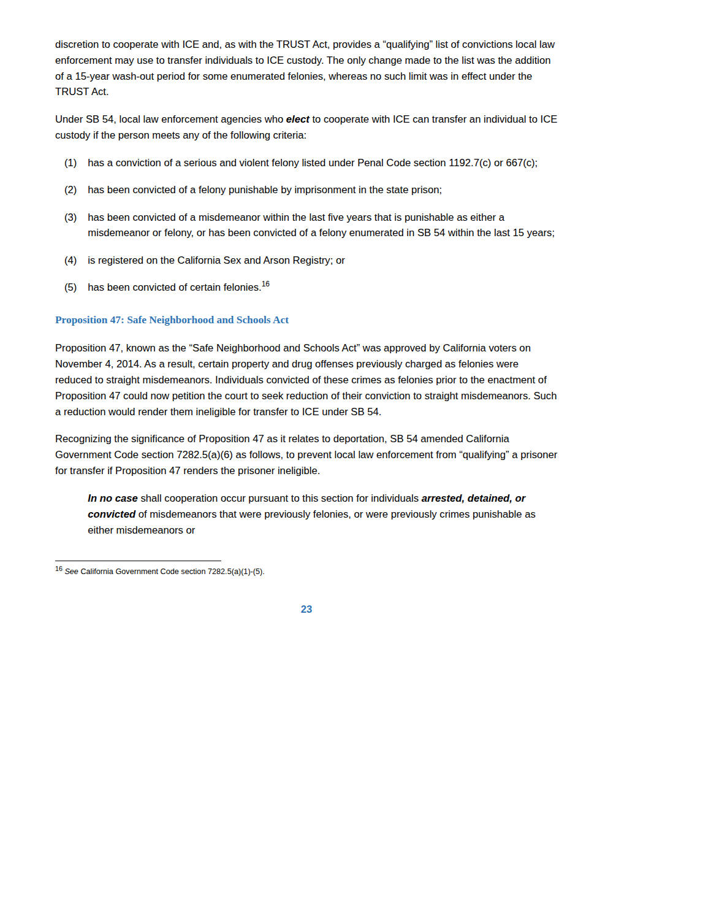discretion to cooperate with ICE and, as with the TRUST Act, provides a “qualifying” list of convictions local law enforcement may use to transfer individuals to ICE custody. The only change made to the list was the addition of a 15-year wash-out period for some enumerated felonies, whereas no such limit was in effect under the TRUST Act.
Under SB 54, local law enforcement agencies who elect to cooperate with ICE can transfer an individual to ICE custody if the person meets any of the following criteria:
has a conviction of a serious and violent felony listed under Penal Code section 1192.7(c) or 667(c);
has been convicted of a felony punishable by imprisonment in the state prison;
has been convicted of a misdemeanor within the last five years that is punishable as either a misdemeanor or felony, or has been convicted of a felony enumerated in SB 54 within the last 15 years;
is registered on the California Sex and Arson Registry; or
has been convicted of certain felonies.16
Proposition 47: Safe Neighborhood and Schools Act
Proposition 47, known as the “Safe Neighborhood and Schools Act” was approved by California voters on November 4, 2014. As a result, certain property and drug offenses previously charged as felonies were reduced to straight misdemeanors. Individuals convicted of these crimes as felonies prior to the enactment of Proposition 47 could now petition the court to seek reduction of their conviction to straight misdemeanors. Such a reduction would render them ineligible for transfer to ICE under SB 54.
Recognizing the significance of Proposition 47 as it relates to deportation, SB 54 amended California Government Code section 7282.5(a)(6) as follows, to prevent local law enforcement from “qualifying” a prisoner for transfer if Proposition 47 renders the prisoner ineligible.
In no case shall cooperation occur pursuant to this section for individuals arrested, detained, or convicted of misdemeanors that were previously felonies, or were previously crimes punishable as either misdemeanors or
16 See California Government Code section 7282.5(a)(1)-(5).
23